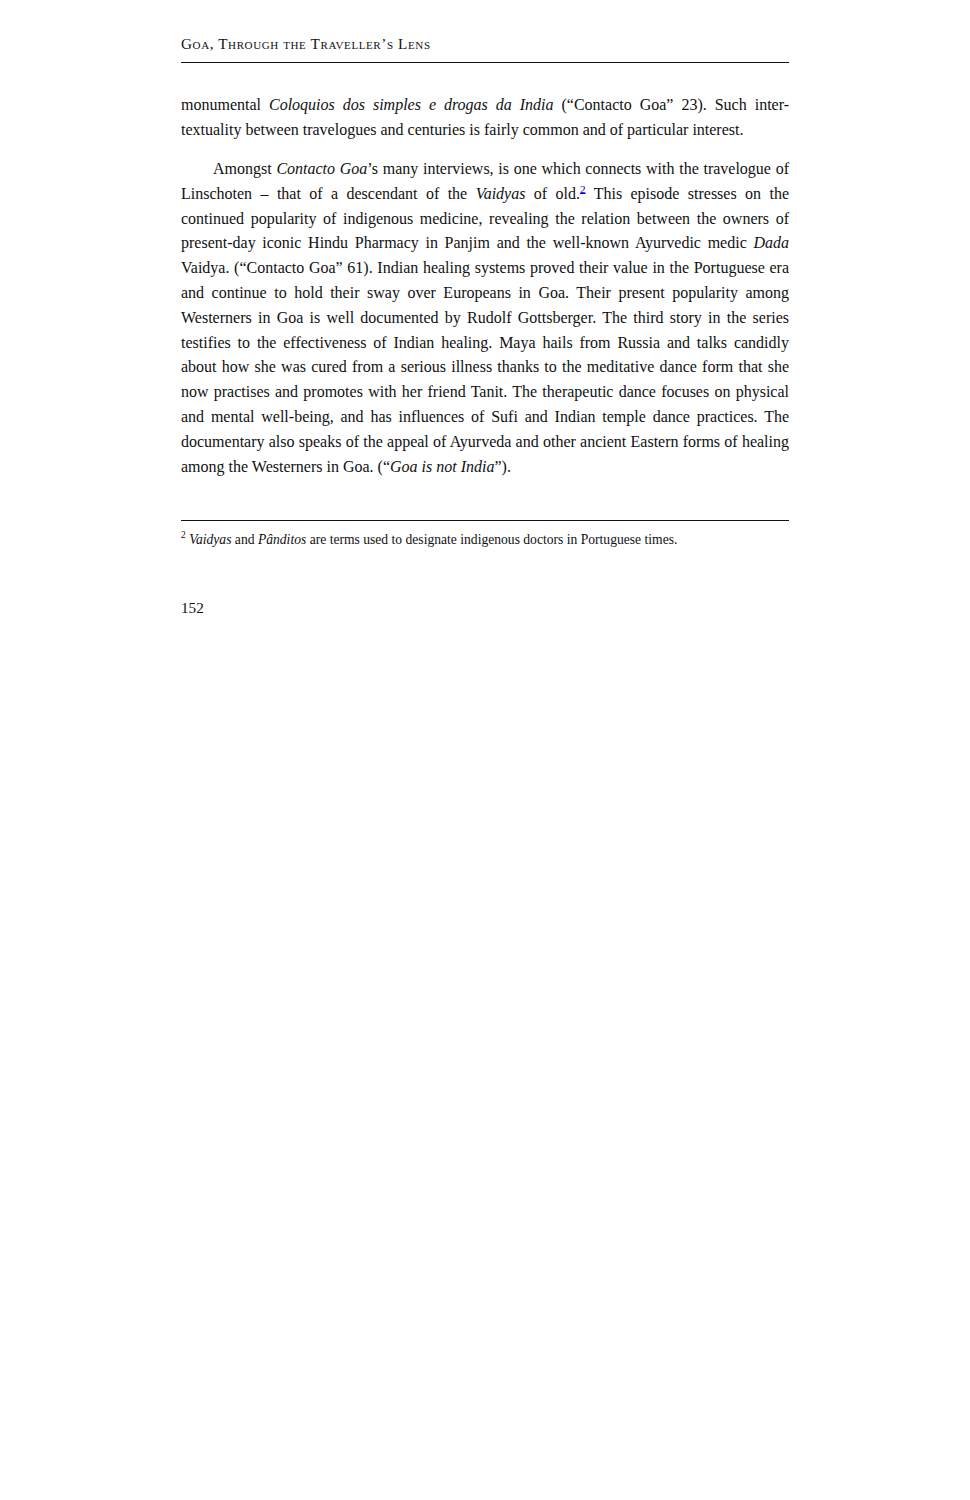Goa, Through the Traveller’s Lens
monumental Coloquios dos simples e drogas da India (“Contacto Goa” 23). Such inter-textuality between travelogues and centuries is fairly common and of particular interest.
Amongst Contacto Goa’s many interviews, is one which connects with the travelogue of Linschoten – that of a descendant of the Vaidyas of old.2 This episode stresses on the continued popularity of indigenous medicine, revealing the relation between the owners of present-day iconic Hindu Pharmacy in Panjim and the well-known Ayurvedic medic Dada Vaidya. (“Contacto Goa” 61). Indian healing systems proved their value in the Portuguese era and continue to hold their sway over Europeans in Goa. Their present popularity among Westerners in Goa is well documented by Rudolf Gottsberger. The third story in the series testifies to the effectiveness of Indian healing. Maya hails from Russia and talks candidly about how she was cured from a serious illness thanks to the meditative dance form that she now practises and promotes with her friend Tanit. The therapeutic dance focuses on physical and mental well-being, and has influences of Sufi and Indian temple dance practices. The documentary also speaks of the appeal of Ayurveda and other ancient Eastern forms of healing among the Westerners in Goa. (“Goa is not India”).
2 Vaidyas and Pânditos are terms used to designate indigenous doctors in Portuguese times.
152